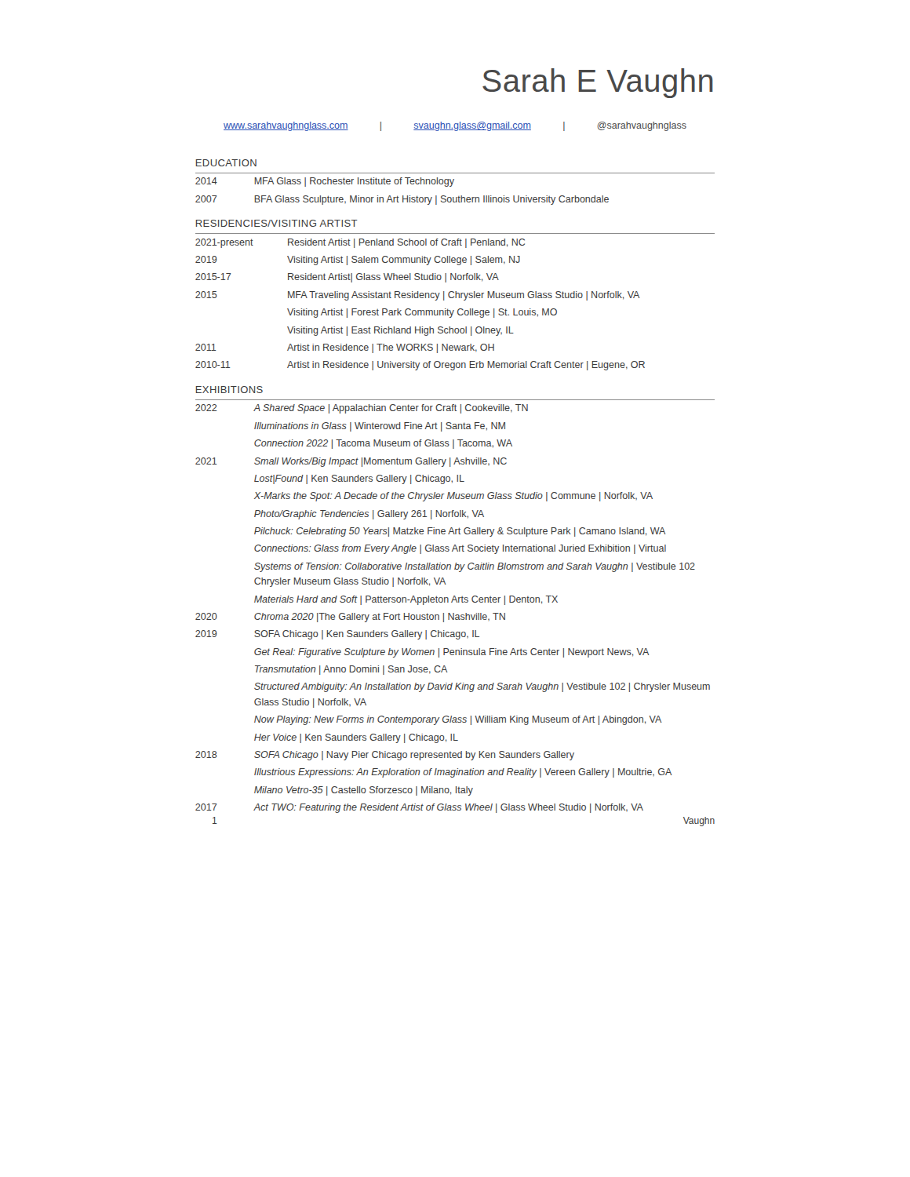Sarah E Vaughn
www.sarahvaughnglass.com|svaughn.glass@gmail.com|@sarahvaughnglass
EDUCATION
| 2014 | MFA Glass / Rochester Institute of Technology |
| 2007 | BFA Glass Sculpture, Minor in Art History / Southern Illinois University Carbondale |
RESIDENCIES/VISITING ARTIST
| 2021-present | Resident Artist / Penland School of Craft / Penland, NC |
| 2019 | Visiting Artist / Salem Community College / Salem, NJ |
| 2015-17 | Resident Artist/ Glass Wheel Studio / Norfolk, VA |
| 2015 | MFA Traveling Assistant Residency / Chrysler Museum Glass Studio / Norfolk, VA |
| | Visiting Artist / Forest Park Community College / St. Louis, MO |
| | Visiting Artist / East Richland High School / Olney, IL |
| 2011 | Artist in Residence / The WORKS / Newark, OH |
| 2010-11 | Artist in Residence / University of Oregon Erb Memorial Craft Center / Eugene, OR |
EXHIBITIONS
| 2022 | A Shared Space / Appalachian Center for Craft / Cookeville, TN |
| | Illuminations in Glass / Winterowd Fine Art / Santa Fe, NM |
| | Connection 2022 / Tacoma Museum of Glass / Tacoma, WA |
| 2021 | Small Works/Big Impact /Momentum Gallery / Ashville, NC |
| | Lost/Found / Ken Saunders Gallery / Chicago, IL |
| | X-Marks the Spot: A Decade of the Chrysler Museum Glass Studio / Commune / Norfolk, VA |
| | Photo/Graphic Tendencies / Gallery 261 / Norfolk, VA |
| | Pilchuck: Celebrating 50 Years / Matzke Fine Art Gallery & Sculpture Park / Camano Island, WA |
| | Connections: Glass from Every Angle / Glass Art Society International Juried Exhibition / Virtual |
| | Systems of Tension: Collaborative Installation by Caitlin Blomstrom and Sarah Vaughn / Vestibule 102 Chrysler Museum Glass Studio / Norfolk, VA |
| | Materials Hard and Soft / Patterson-Appleton Arts Center / Denton, TX |
| 2020 | Chroma 2020 /The Gallery at Fort Houston / Nashville, TN |
| 2019 | SOFA Chicago / Ken Saunders Gallery / Chicago, IL |
| | Get Real: Figurative Sculpture by Women / Peninsula Fine Arts Center / Newport News, VA |
| | Transmutation / Anno Domini / San Jose, CA |
| | Structured Ambiguity: An Installation by David King and Sarah Vaughn / Vestibule 102 / Chrysler Museum Glass Studio / Norfolk, VA |
| | Now Playing: New Forms in Contemporary Glass / William King Museum of Art / Abingdon, VA |
| | Her Voice / Ken Saunders Gallery / Chicago, IL |
| 2018 | SOFA Chicago / Navy Pier Chicago represented by Ken Saunders Gallery |
| | Illustrious Expressions: An Exploration of Imagination and Reality / Vereen Gallery / Moultrie, GA |
| | Milano Vetro-35 / Castello Sforzesco / Milano, Italy |
| 2017 | Act TWO: Featuring the Resident Artist of Glass Wheel / Glass Wheel Studio / Norfolk, VA |
1 Vaughn